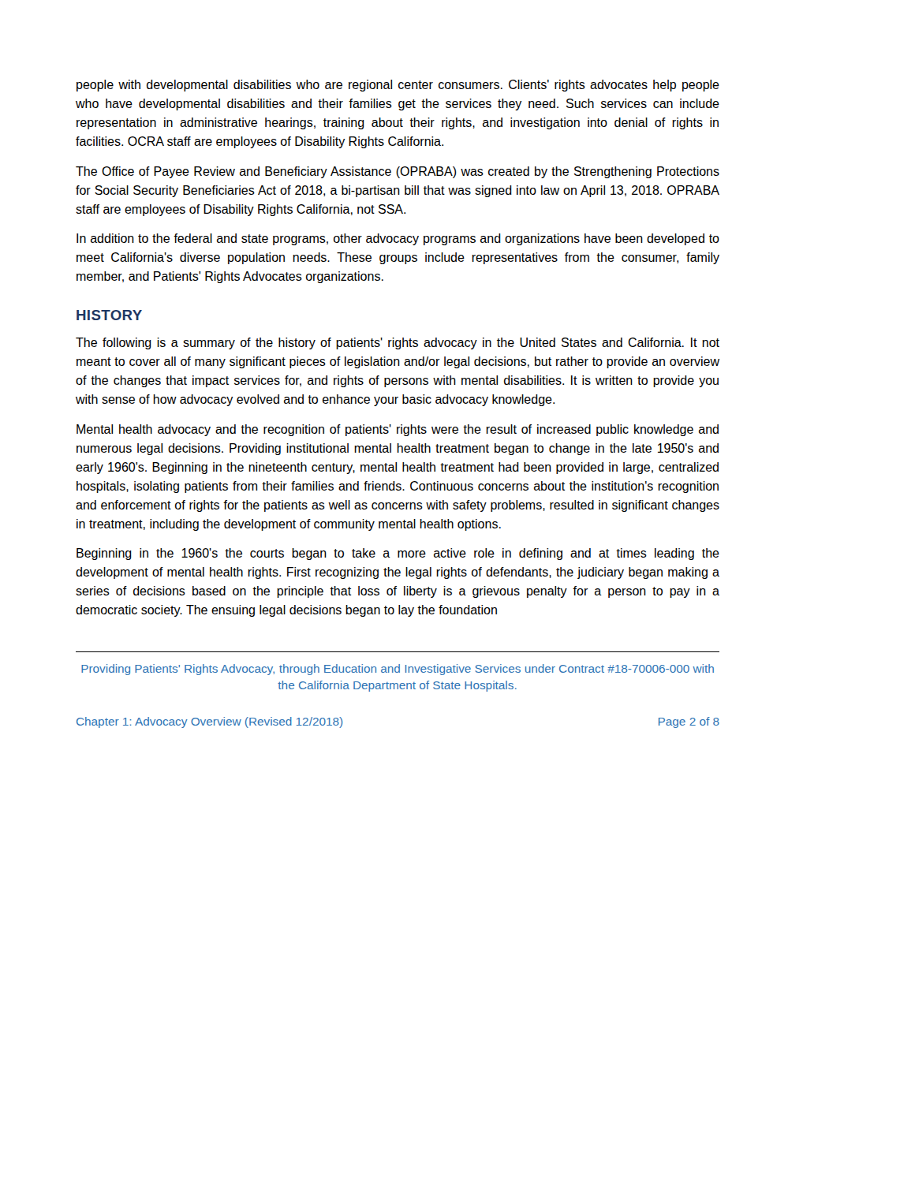people with developmental disabilities who are regional center consumers. Clients' rights advocates help people who have developmental disabilities and their families get the services they need. Such services can include representation in administrative hearings, training about their rights, and investigation into denial of rights in facilities. OCRA staff are employees of Disability Rights California.
The Office of Payee Review and Beneficiary Assistance (OPRABA) was created by the Strengthening Protections for Social Security Beneficiaries Act of 2018, a bi-partisan bill that was signed into law on April 13, 2018. OPRABA staff are employees of Disability Rights California, not SSA.
In addition to the federal and state programs, other advocacy programs and organizations have been developed to meet California's diverse population needs. These groups include representatives from the consumer, family member, and Patients' Rights Advocates organizations.
HISTORY
The following is a summary of the history of patients' rights advocacy in the United States and California. It not meant to cover all of many significant pieces of legislation and/or legal decisions, but rather to provide an overview of the changes that impact services for, and rights of persons with mental disabilities. It is written to provide you with sense of how advocacy evolved and to enhance your basic advocacy knowledge.
Mental health advocacy and the recognition of patients' rights were the result of increased public knowledge and numerous legal decisions. Providing institutional mental health treatment began to change in the late 1950's and early 1960's. Beginning in the nineteenth century, mental health treatment had been provided in large, centralized hospitals, isolating patients from their families and friends. Continuous concerns about the institution's recognition and enforcement of rights for the patients as well as concerns with safety problems, resulted in significant changes in treatment, including the development of community mental health options.
Beginning in the 1960's the courts began to take a more active role in defining and at times leading the development of mental health rights. First recognizing the legal rights of defendants, the judiciary began making a series of decisions based on the principle that loss of liberty is a grievous penalty for a person to pay in a democratic society. The ensuing legal decisions began to lay the foundation
Providing Patients' Rights Advocacy, through Education and Investigative Services under Contract #18-70006-000 with the California Department of State Hospitals.
Chapter 1: Advocacy Overview (Revised 12/2018) Page 2 of 8